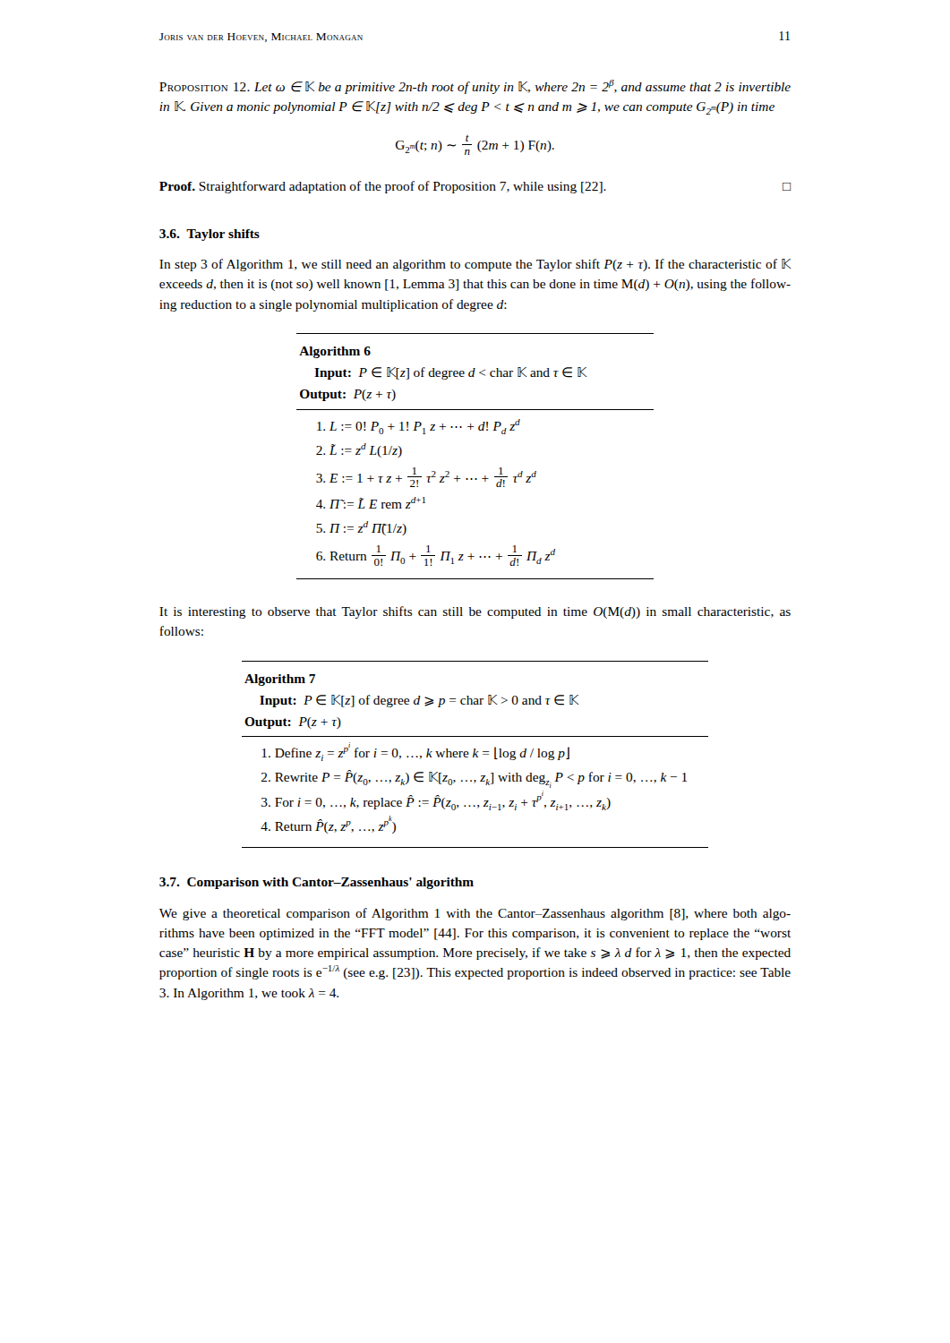Joris van der Hoeven, Michael Monagan 11
Proposition 12. Let ω ∈ 𝕂 be a primitive 2n-th root of unity in 𝕂, where 2n = 2β, and assume that 2 is invertible in 𝕂. Given a monic polynomial P ∈ 𝕂[z] with n/2 ⩽ deg P < t ⩽ n and m ⩾ 1, we can compute G2m(P) in time
G2m(t; n) ∼ tn (2m + 1) F(n).
Proof. Straightforward adaptation of the proof of Proposition 7, while using [22]. □
3.6. Taylor shifts
In step 3 of Algorithm 1, we still need an algorithm to compute the Taylor shift P(z + τ). If the characteristic of 𝕂 exceeds d, then it is (not so) well known [1, Lemma 3] that this can be done in time M(d) + O(n), using the following reduction to a single polynomial multiplication of degree d:
Algorithm 6
Input: P ∈ 𝕂[z] of degree d < char 𝕂 and τ ∈ 𝕂
Output: P(z + τ)
L := 0! P0 + 1! P1 z + ⋯ + d! Pd zd
L̃ := zd L(1/z)
E := 1 + τ z + 12! τ2 z2 + ⋯ + 1 d! τd zd
Π̃ := L̃ E rem zd+1
Π := zd Π̃(1/z)
Return 10! Π0 + 11! Π1 z + ⋯ + 1 d! Πd zd
It is interesting to observe that Taylor shifts can still be computed in time O(M(d)) in small characteristic, as follows:
Algorithm 7
Input: P ∈ 𝕂[z] of degree d ⩾ p = char 𝕂 > 0 and τ ∈ 𝕂
Output: P(z + τ)
Define zi = zpi for i = 0, …, k where k = ⌊log d / log p⌋
Rewrite P = P̂(z0, …, zk) ∈ 𝕂[z0, …, zk] with degzi P < p for i = 0, …, k − 1
For i = 0, …, k, replace P̂ := P̂(z0, …, zi−1, zi + τpi, zi+1, …, zk)
Return P̂(z, zp, …, zpk)
3.7. Comparison with Cantor–Zassenhaus' algorithm
We give a theoretical comparison of Algorithm 1 with the Cantor–Zassenhaus algorithm [8], where both algorithms have been optimized in the “FFT model” [44]. For this comparison, it is convenient to replace the “worst case” heuristic H by a more empirical assumption. More precisely, if we take s ⩾ λ d for λ ⩾ 1, then the expected proportion of single roots is e−1/λ (see e.g. [23]). This expected proportion is indeed observed in practice: see Table 3. In Algorithm 1, we took λ = 4.